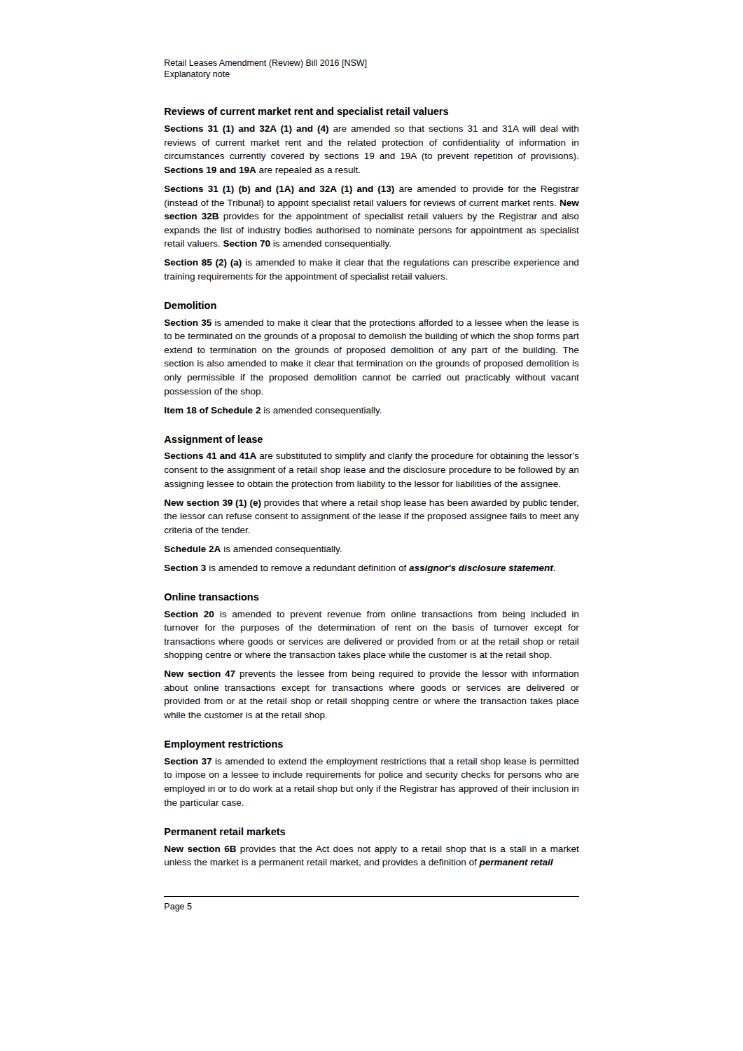Retail Leases Amendment (Review) Bill 2016 [NSW]
Explanatory note
Reviews of current market rent and specialist retail valuers
Sections 31 (1) and 32A (1) and (4) are amended so that sections 31 and 31A will deal with reviews of current market rent and the related protection of confidentiality of information in circumstances currently covered by sections 19 and 19A (to prevent repetition of provisions). Sections 19 and 19A are repealed as a result.
Sections 31 (1) (b) and (1A) and 32A (1) and (13) are amended to provide for the Registrar (instead of the Tribunal) to appoint specialist retail valuers for reviews of current market rents. New section 32B provides for the appointment of specialist retail valuers by the Registrar and also expands the list of industry bodies authorised to nominate persons for appointment as specialist retail valuers. Section 70 is amended consequentially.
Section 85 (2) (a) is amended to make it clear that the regulations can prescribe experience and training requirements for the appointment of specialist retail valuers.
Demolition
Section 35 is amended to make it clear that the protections afforded to a lessee when the lease is to be terminated on the grounds of a proposal to demolish the building of which the shop forms part extend to termination on the grounds of proposed demolition of any part of the building. The section is also amended to make it clear that termination on the grounds of proposed demolition is only permissible if the proposed demolition cannot be carried out practicably without vacant possession of the shop.
Item 18 of Schedule 2 is amended consequentially.
Assignment of lease
Sections 41 and 41A are substituted to simplify and clarify the procedure for obtaining the lessor's consent to the assignment of a retail shop lease and the disclosure procedure to be followed by an assigning lessee to obtain the protection from liability to the lessor for liabilities of the assignee.
New section 39 (1) (e) provides that where a retail shop lease has been awarded by public tender, the lessor can refuse consent to assignment of the lease if the proposed assignee fails to meet any criteria of the tender.
Schedule 2A is amended consequentially.
Section 3 is amended to remove a redundant definition of assignor's disclosure statement.
Online transactions
Section 20 is amended to prevent revenue from online transactions from being included in turnover for the purposes of the determination of rent on the basis of turnover except for transactions where goods or services are delivered or provided from or at the retail shop or retail shopping centre or where the transaction takes place while the customer is at the retail shop.
New section 47 prevents the lessee from being required to provide the lessor with information about online transactions except for transactions where goods or services are delivered or provided from or at the retail shop or retail shopping centre or where the transaction takes place while the customer is at the retail shop.
Employment restrictions
Section 37 is amended to extend the employment restrictions that a retail shop lease is permitted to impose on a lessee to include requirements for police and security checks for persons who are employed in or to do work at a retail shop but only if the Registrar has approved of their inclusion in the particular case.
Permanent retail markets
New section 6B provides that the Act does not apply to a retail shop that is a stall in a market unless the market is a permanent retail market, and provides a definition of permanent retail
Page 5